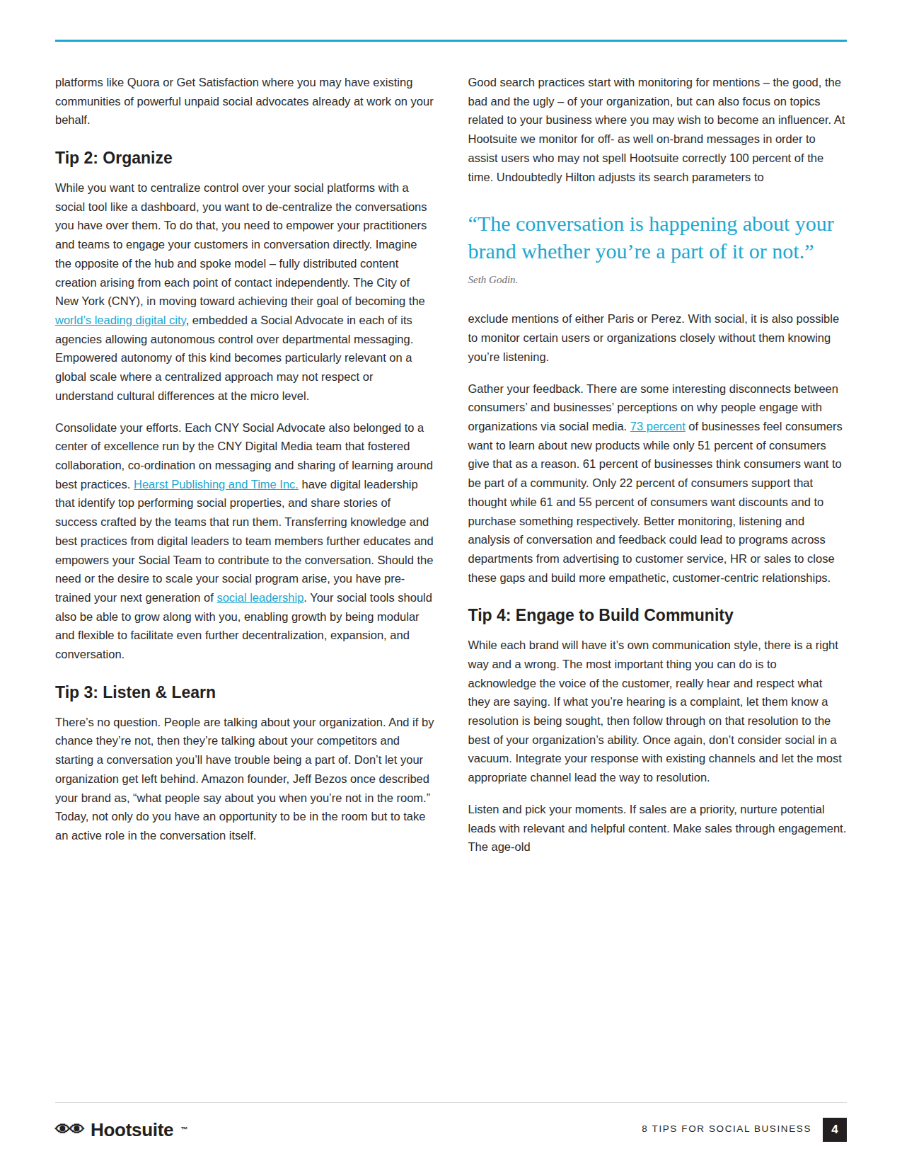platforms like Quora or Get Satisfaction where you may have existing communities of powerful unpaid social advocates already at work on your behalf.
Tip 2: Organize
While you want to centralize control over your social platforms with a social tool like a dashboard, you want to de-centralize the conversations you have over them. To do that, you need to empower your practitioners and teams to engage your customers in conversation directly. Imagine the opposite of the hub and spoke model – fully distributed content creation arising from each point of contact independently. The City of New York (CNY), in moving toward achieving their goal of becoming the world’s leading digital city, embedded a Social Advocate in each of its agencies allowing autonomous control over departmental messaging. Empowered autonomy of this kind becomes particularly relevant on a global scale where a centralized approach may not respect or understand cultural differences at the micro level.
Consolidate your efforts. Each CNY Social Advocate also belonged to a center of excellence run by the CNY Digital Media team that fostered collaboration, co-ordination on messaging and sharing of learning around best practices. Hearst Publishing and Time Inc. have digital leadership that identify top performing social properties, and share stories of success crafted by the teams that run them. Transferring knowledge and best practices from digital leaders to team members further educates and empowers your Social Team to contribute to the conversation. Should the need or the desire to scale your social program arise, you have pre-trained your next generation of social leadership. Your social tools should also be able to grow along with you, enabling growth by being modular and flexible to facilitate even further decentralization, expansion, and conversation.
Tip 3: Listen & Learn
There’s no question. People are talking about your organization. And if by chance they’re not, then they’re talking about your competitors and starting a conversation you’ll have trouble being a part of. Don’t let your organization get left behind. Amazon founder, Jeff Bezos once described your brand as, “what people say about you when you’re not in the room.” Today, not only do you have an opportunity to be in the room but to take an active role in the conversation itself.
Good search practices start with monitoring for mentions – the good, the bad and the ugly – of your organization, but can also focus on topics related to your business where you may wish to become an influencer. At Hootsuite we monitor for off- as well on-brand messages in order to assist users who may not spell Hootsuite correctly 100 percent of the time. Undoubtedly Hilton adjusts its search parameters to
“The conversation is happening about your brand whether you’re a part of it or not.”
Seth Godin.
exclude mentions of either Paris or Perez. With social, it is also possible to monitor certain users or organizations closely without them knowing you’re listening.
Gather your feedback. There are some interesting disconnects between consumers’ and businesses’ perceptions on why people engage with organizations via social media. 73 percent of businesses feel consumers want to learn about new products while only 51 percent of consumers give that as a reason. 61 percent of businesses think consumers want to be part of a community. Only 22 percent of consumers support that thought while 61 and 55 percent of consumers want discounts and to purchase something respectively. Better monitoring, listening and analysis of conversation and feedback could lead to programs across departments from advertising to customer service, HR or sales to close these gaps and build more empathetic, customer-centric relationships.
Tip 4: Engage to Build Community
While each brand will have it’s own communication style, there is a right way and a wrong. The most important thing you can do is to acknowledge the voice of the customer, really hear and respect what they are saying. If what you’re hearing is a complaint, let them know a resolution is being sought, then follow through on that resolution to the best of your organization’s ability. Once again, don’t consider social in a vacuum. Integrate your response with existing channels and let the most appropriate channel lead the way to resolution.
Listen and pick your moments. If sales are a priority, nurture potential leads with relevant and helpful content. Make sales through engagement. The age-old
👁👁Hootsuite™
8 Tips for Social Business 4